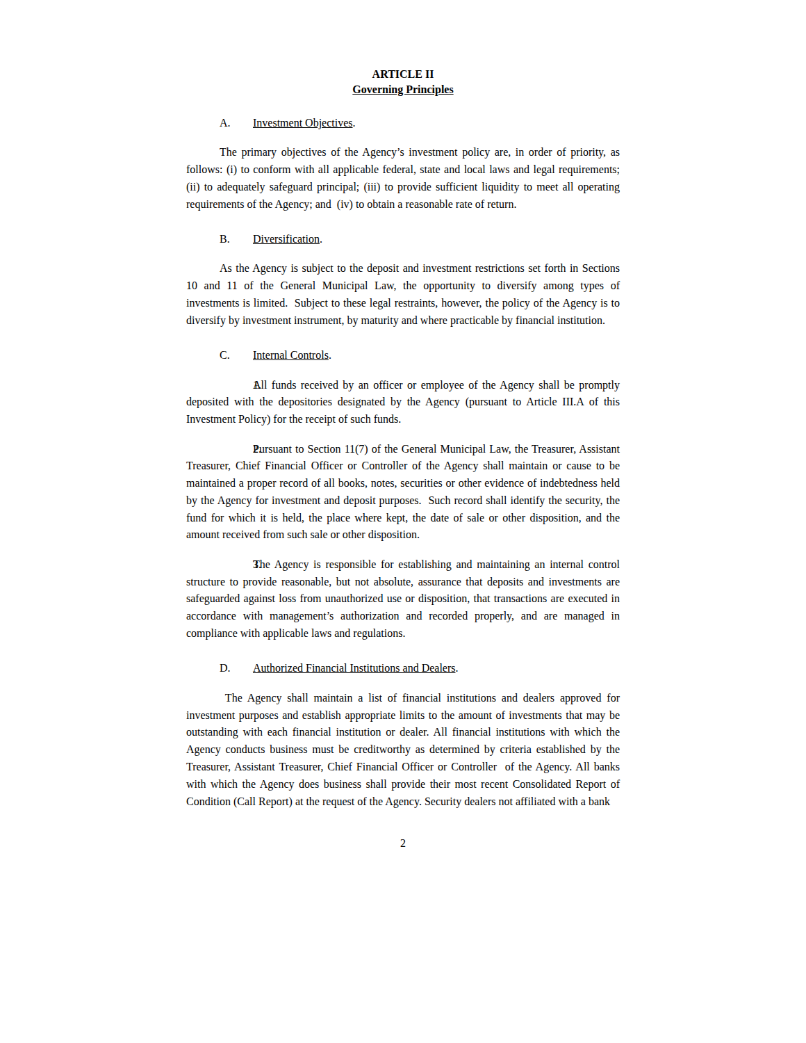ARTICLE II Governing Principles
A. Investment Objectives.
The primary objectives of the Agency’s investment policy are, in order of priority, as follows: (i) to conform with all applicable federal, state and local laws and legal requirements; (ii) to adequately safeguard principal; (iii) to provide sufficient liquidity to meet all operating requirements of the Agency; and (iv) to obtain a reasonable rate of return.
B. Diversification.
As the Agency is subject to the deposit and investment restrictions set forth in Sections 10 and 11 of the General Municipal Law, the opportunity to diversify among types of investments is limited. Subject to these legal restraints, however, the policy of the Agency is to diversify by investment instrument, by maturity and where practicable by financial institution.
C. Internal Controls.
1. All funds received by an officer or employee of the Agency shall be promptly deposited with the depositories designated by the Agency (pursuant to Article III.A of this Investment Policy) for the receipt of such funds.
2. Pursuant to Section 11(7) of the General Municipal Law, the Treasurer, Assistant Treasurer, Chief Financial Officer or Controller of the Agency shall maintain or cause to be maintained a proper record of all books, notes, securities or other evidence of indebtedness held by the Agency for investment and deposit purposes. Such record shall identify the security, the fund for which it is held, the place where kept, the date of sale or other disposition, and the amount received from such sale or other disposition.
3. The Agency is responsible for establishing and maintaining an internal control structure to provide reasonable, but not absolute, assurance that deposits and investments are safeguarded against loss from unauthorized use or disposition, that transactions are executed in accordance with management’s authorization and recorded properly, and are managed in compliance with applicable laws and regulations.
D. Authorized Financial Institutions and Dealers.
The Agency shall maintain a list of financial institutions and dealers approved for investment purposes and establish appropriate limits to the amount of investments that may be outstanding with each financial institution or dealer. All financial institutions with which the Agency conducts business must be creditworthy as determined by criteria established by the Treasurer, Assistant Treasurer, Chief Financial Officer or Controller of the Agency. All banks with which the Agency does business shall provide their most recent Consolidated Report of Condition (Call Report) at the request of the Agency. Security dealers not affiliated with a bank
2